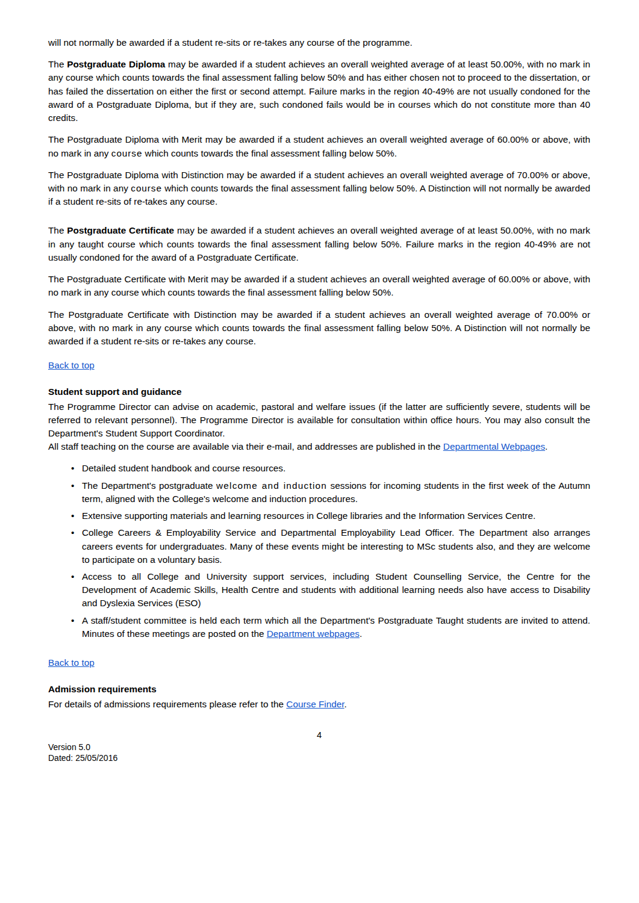will not normally be awarded if a student re-sits or re-takes any course of the programme.
The Postgraduate Diploma may be awarded if a student achieves an overall weighted average of at least 50.00%, with no mark in any course which counts towards the final assessment falling below 50% and has either chosen not to proceed to the dissertation, or has failed the dissertation on either the first or second attempt. Failure marks in the region 40-49% are not usually condoned for the award of a Postgraduate Diploma, but if they are, such condoned fails would be in courses which do not constitute more than 40 credits.
The Postgraduate Diploma with Merit may be awarded if a student achieves an overall weighted average of 60.00% or above, with no mark in any course which counts towards the final assessment falling below 50%.
The Postgraduate Diploma with Distinction may be awarded if a student achieves an overall weighted average of 70.00% or above, with no mark in any course which counts towards the final assessment falling below 50%. A Distinction will not normally be awarded if a student re-sits of re-takes any course.
The Postgraduate Certificate may be awarded if a student achieves an overall weighted average of at least 50.00%, with no mark in any taught course which counts towards the final assessment falling below 50%. Failure marks in the region 40-49% are not usually condoned for the award of a Postgraduate Certificate.
The Postgraduate Certificate with Merit may be awarded if a student achieves an overall weighted average of 60.00% or above, with no mark in any course which counts towards the final assessment falling below 50%.
The Postgraduate Certificate with Distinction may be awarded if a student achieves an overall weighted average of 70.00% or above, with no mark in any course which counts towards the final assessment falling below 50%. A Distinction will not normally be awarded if a student re-sits or re-takes any course.
Back to top
Student support and guidance
The Programme Director can advise on academic, pastoral and welfare issues (if the latter are sufficiently severe, students will be referred to relevant personnel). The Programme Director is available for consultation within office hours. You may also consult the Department's Student Support Coordinator.
All staff teaching on the course are available via their e-mail, and addresses are published in the Departmental Webpages.
Detailed student handbook and course resources.
The Department's postgraduate welcome and induction sessions for incoming students in the first week of the Autumn term, aligned with the College's welcome and induction procedures.
Extensive supporting materials and learning resources in College libraries and the Information Services Centre.
College Careers & Employability Service and Departmental Employability Lead Officer. The Department also arranges careers events for undergraduates. Many of these events might be interesting to MSc students also, and they are welcome to participate on a voluntary basis.
Access to all College and University support services, including Student Counselling Service, the Centre for the Development of Academic Skills, Health Centre and students with additional learning needs also have access to Disability and Dyslexia Services (ESO)
A staff/student committee is held each term which all the Department's Postgraduate Taught students are invited to attend. Minutes of these meetings are posted on the Department webpages.
Back to top
Admission requirements
For details of admissions requirements please refer to the Course Finder.
4
Version 5.0
Dated: 25/05/2016